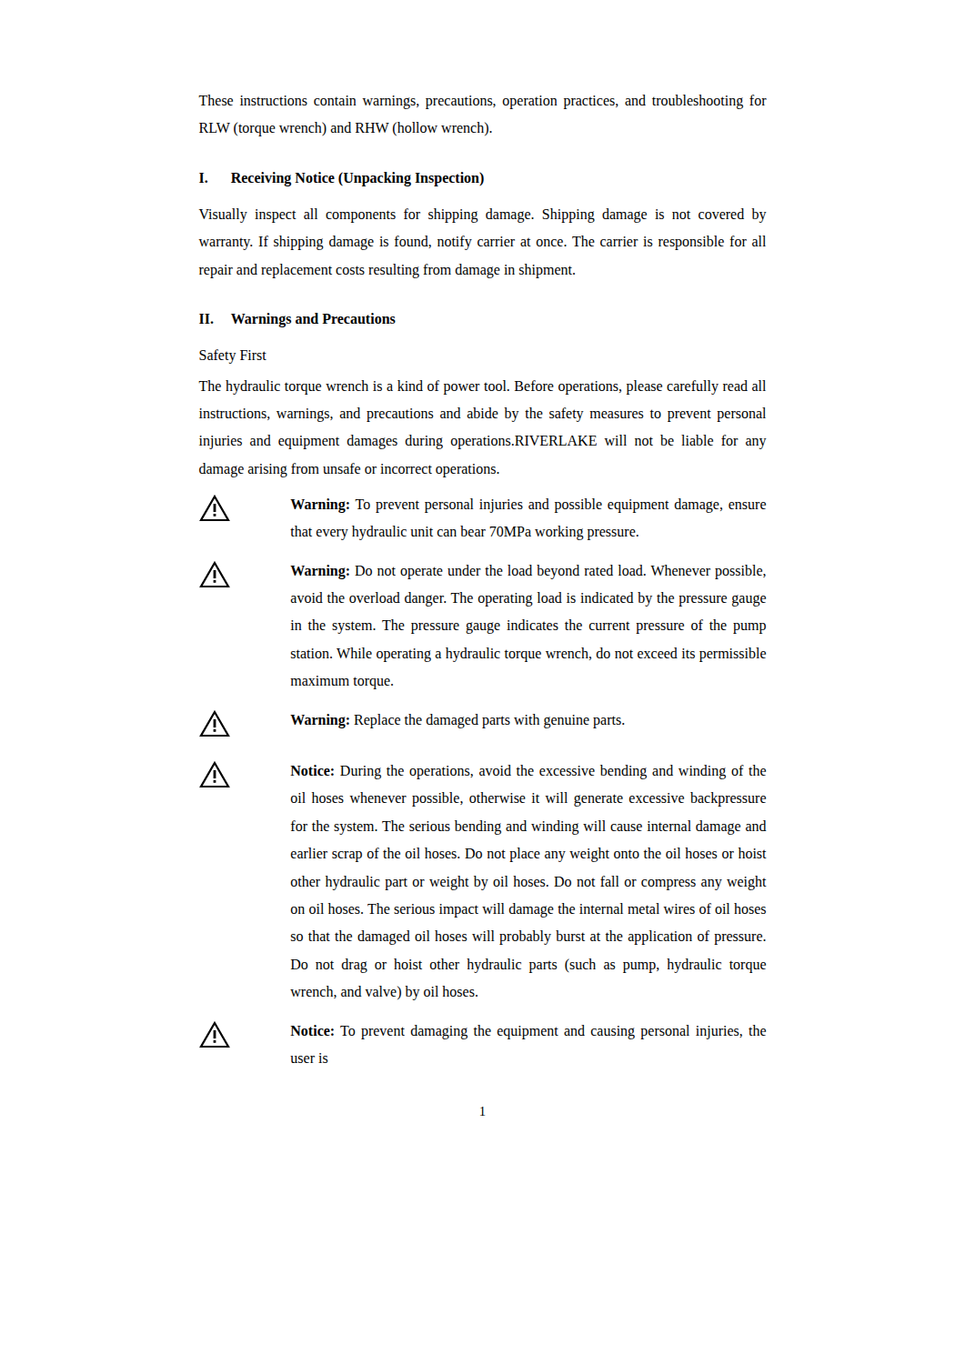These instructions contain warnings, precautions, operation practices, and troubleshooting for RLW (torque wrench) and RHW (hollow wrench).
I. Receiving Notice (Unpacking Inspection)
Visually inspect all components for shipping damage. Shipping damage is not covered by warranty. If shipping damage is found, notify carrier at once. The carrier is responsible for all repair and replacement costs resulting from damage in shipment.
II. Warnings and Precautions
Safety First
The hydraulic torque wrench is a kind of power tool. Before operations, please carefully read all instructions, warnings, and precautions and abide by the safety measures to prevent personal injuries and equipment damages during operations.RIVERLAKE will not be liable for any damage arising from unsafe or incorrect operations.
| | Warning: To prevent personal injuries and possible equipment damage, ensure that every hydraulic unit can bear 70MPa working pressure. |
| | Warning: Do not operate under the load beyond rated load. Whenever possible, avoid the overload danger. The operating load is indicated by the pressure gauge in the system. The pressure gauge indicates the current pressure of the pump station. While operating a hydraulic torque wrench, do not exceed its permissible maximum torque. |
| | Warning: Replace the damaged parts with genuine parts. |
| | Notice: During the operations, avoid the excessive bending and winding of the oil hoses whenever possible, otherwise it will generate excessive backpressure for the system. The serious bending and winding will cause internal damage and earlier scrap of the oil hoses. Do not place any weight onto the oil hoses or hoist other hydraulic part or weight by oil hoses. Do not fall or compress any weight on oil hoses. The serious impact will damage the internal metal wires of oil hoses so that the damaged oil hoses will probably burst at the application of pressure. Do not drag or hoist other hydraulic parts (such as pump, hydraulic torque wrench, and valve) by oil hoses. |
| | Notice: To prevent damaging the equipment and causing personal injuries, the user is |
1